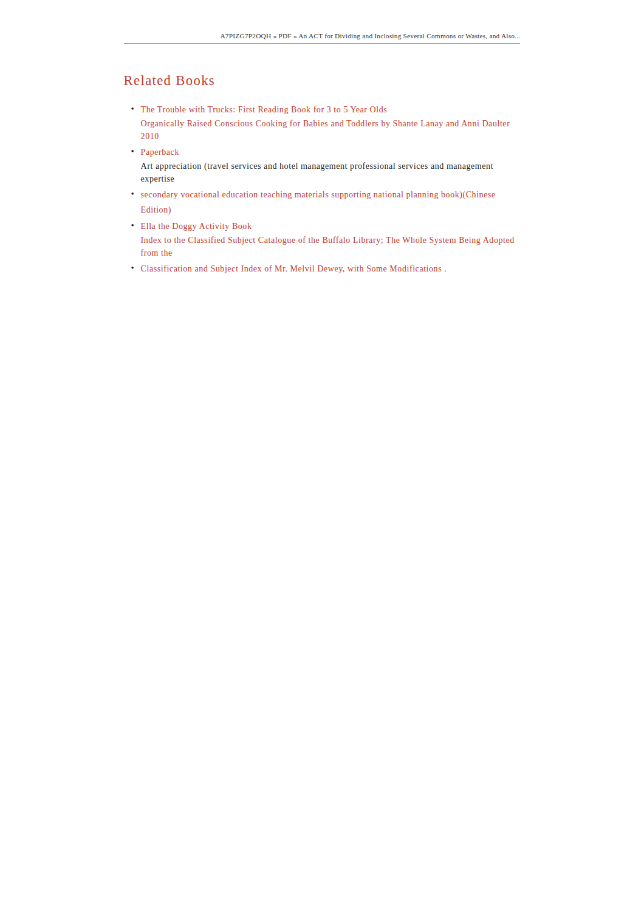A7PIZG7P2OQH » PDF » An ACT for Dividing and Inclosing Several Commons or Wastes, and Also...
Related Books
The Trouble with Trucks: First Reading Book for 3 to 5 Year Olds Organically Raised Conscious Cooking for Babies and Toddlers by Shante Lanay and Anni Daulter 2010
Paperback Art appreciation (travel services and hotel management professional services and management expertise
secondary vocational education teaching materials supporting national planning book)(Chinese Edition)
Ella the Doggy Activity Book Index to the Classified Subject Catalogue of the Buffalo Library; The Whole System Being Adopted from the
Classification and Subject Index of Mr. Melvil Dewey, with Some Modifications .